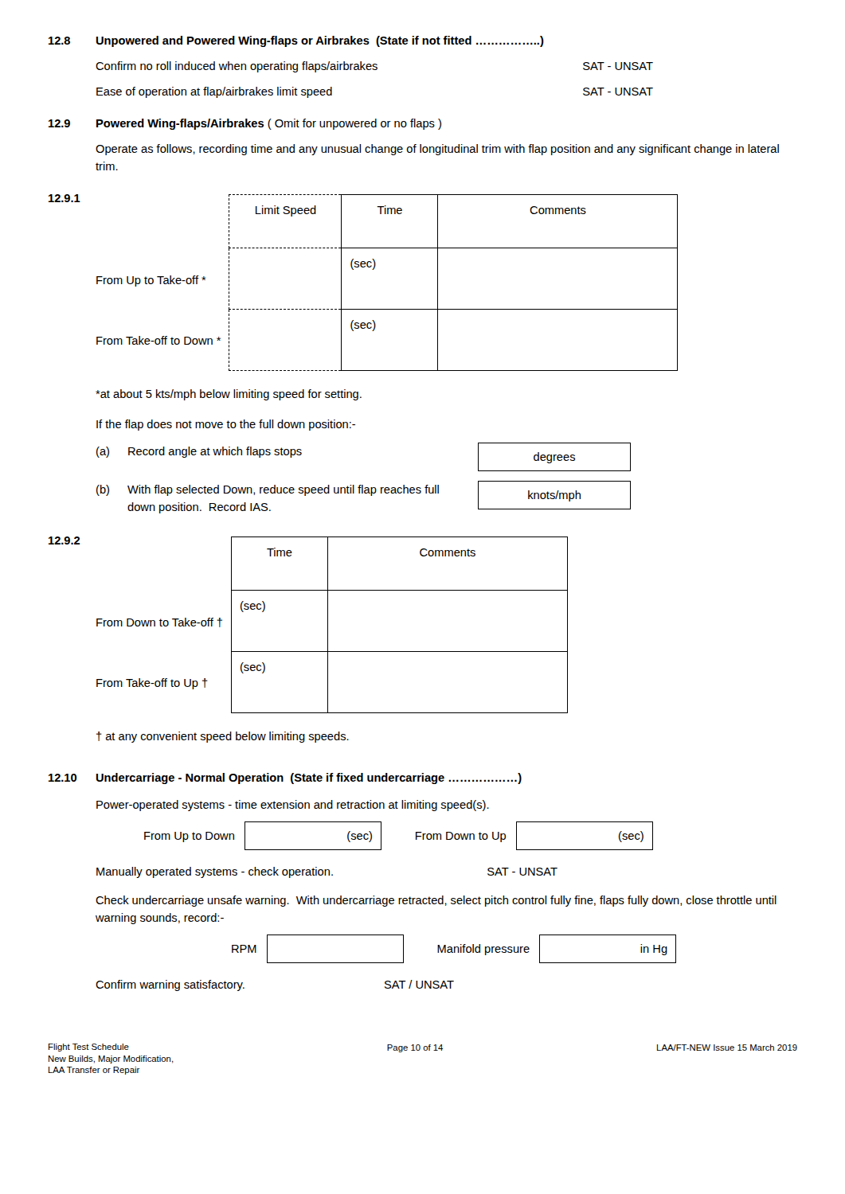12.8
Unpowered and Powered Wing-flaps or Airbrakes (State if not fitted ……………..)
Confirm no roll induced when operating flaps/airbrakes SAT - UNSAT
Ease of operation at flap/airbrakes limit speed SAT - UNSAT
12.9
Powered Wing-flaps/Airbrakes ( Omit for unpowered or no flaps )
Operate as follows, recording time and any unusual change of longitudinal trim with flap position and any significant change in lateral trim.
12.9.1
From Up to Take-off *
From Take-off to Down *
| Limit Speed | Time | Comments |
| --- | --- | --- |
| | (sec) | |
| | (sec) | |
*at about 5 kts/mph below limiting speed for setting.
If the flap does not move to the full down position:-
(a)
Record angle at which flaps stops
degrees
(b)
With flap selected Down, reduce speed until flap reaches full down position. Record IAS.
knots/mph
12.9.2
From Down to Take-off †
From Take-off to Up †
| Time | Comments |
| --- | --- |
| (sec) | |
| (sec) | |
† at any convenient speed below limiting speeds.
12.10
Undercarriage - Normal Operation (State if fixed undercarriage ………………)
Power-operated systems - time extension and retraction at limiting speed(s).
From Up to Down (sec) From Down to Up (sec)
Manually operated systems - check operation. SAT - UNSAT
Check undercarriage unsafe warning. With undercarriage retracted, select pitch control fully fine, flaps fully down, close throttle until warning sounds, record:-
RPM Manifold pressure in Hg
Confirm warning satisfactory. SAT / UNSAT
Flight Test Schedule
New Builds, Major Modification,
LAA Transfer or Repair
Page 10 of 14
LAA/FT-NEW Issue 15 March 2019